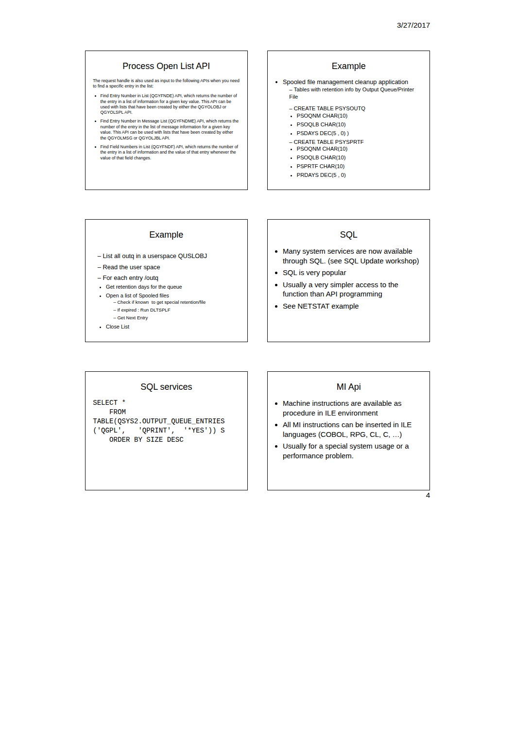3/27/2017
Process Open List API
The request handle is also used as input to the following APIs when you need to find a specific entry in the list:
Find Entry Number in List (QGYFNDE) API, which returns the number of the entry in a list of information for a given key value. This API can be used with lists that have been created by either the QGYOLOBJ or QGYOLSPL API.
Find Entry Number in Message List (QGYFNDME) API, which returns the number of the entry in the list of message information for a given key value. This API can be used with lists that have been created by either the QGYOLMSG or QGYOLJBL API.
Find Field Numbers in List (QGYFNDF) API, which returns the number of the entry in a list of information and the value of that entry whenever the value of that field changes.
Example
Spooled file management cleanup application
Tables with retention info by Output Queue/Printer File
CREATE TABLE PSYSOUTQ
PSOQNM CHAR(10)
PSOQLB CHAR(10)
PSDAYS DEC(5 , 0) )
CREATE TABLE PSYSPRTF
PSOQNM CHAR(10)
PSOQLB CHAR(10)
PSPRTF CHAR(10)
PRDAYS DEC(5 , 0)
Example
List all outq in a userspace QUSLOBJ
Read the user space
For each entry /outq
Get retention days for the queue
Open a list of Spooled files
Check if known to get special retention/file
If expired : Run DLTSPLF
Get Next Entry
Close List
SQL
Many system services are now available through SQL. (see SQL Update workshop)
SQL is very popular
Usually a very simpler access to the function than API programming
See NETSTAT example
SQL services
SELECT *
    FROM
TABLE(QSYS2.OUTPUT_QUEUE_ENTRIES
('QGPL',   'QPRINT',  '*YES')) S
    ORDER BY SIZE DESC
MI Api
Machine instructions are available as procedure in ILE environment
All MI instructions can be inserted in ILE languages (COBOL, RPG, CL, C, …)
Usually for a special system usage or a performance problem.
4